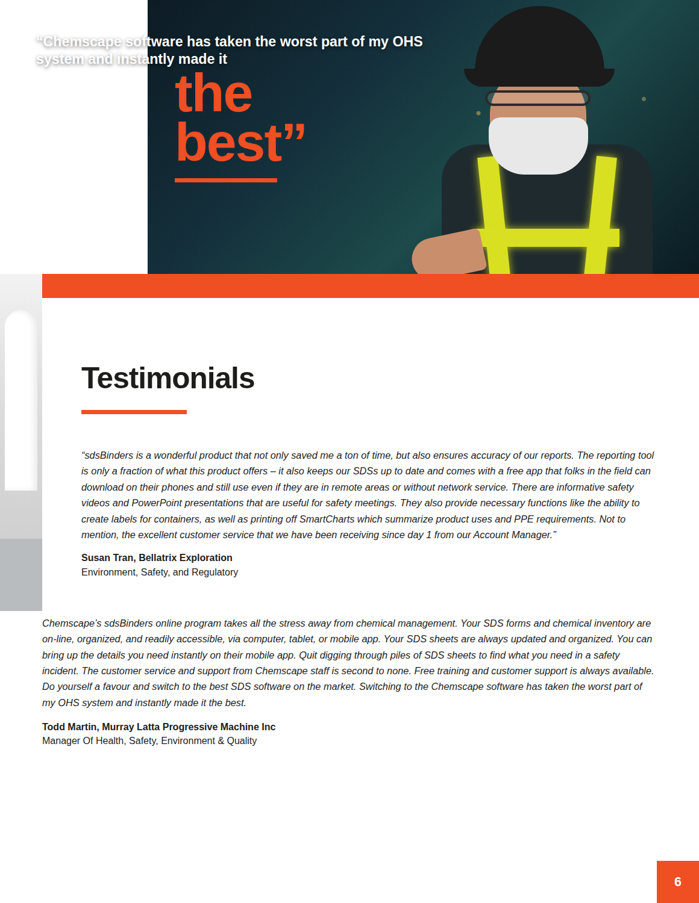“Chemscape software has taken the worst part of my OHS system and instantly made it
the best”
Testimonials
“sdsBinders is a wonderful product that not only saved me a ton of time, but also ensures accuracy of our reports. The reporting tool is only a fraction of what this product offers – it also keeps our SDSs up to date and comes with a free app that folks in the field can download on their phones and still use even if they are in remote areas or without network service. There are informative safety videos and PowerPoint presentations that are useful for safety meetings. They also provide necessary functions like the ability to create labels for containers, as well as printing off SmartCharts which summarize product uses and PPE requirements. Not to mention, the excellent customer service that we have been receiving since day 1 from our Account Manager.”
Susan Tran, Bellatrix Exploration Environment, Safety, and Regulatory
Chemscape’s sdsBinders online program takes all the stress away from chemical management. Your SDS forms and chemical inventory are on-line, organized, and readily accessible, via computer, tablet, or mobile app. Your SDS sheets are always updated and organized. You can bring up the details you need instantly on their mobile app. Quit digging through piles of SDS sheets to find what you need in a safety incident. The customer service and support from Chemscape staff is second to none. Free training and customer support is always available. Do yourself a favour and switch to the best SDS software on the market. Switching to the Chemscape software has taken the worst part of my OHS system and instantly made it the best.
Todd Martin, Murray Latta Progressive Machine Inc Manager Of Health, Safety, Environment & Quality
6